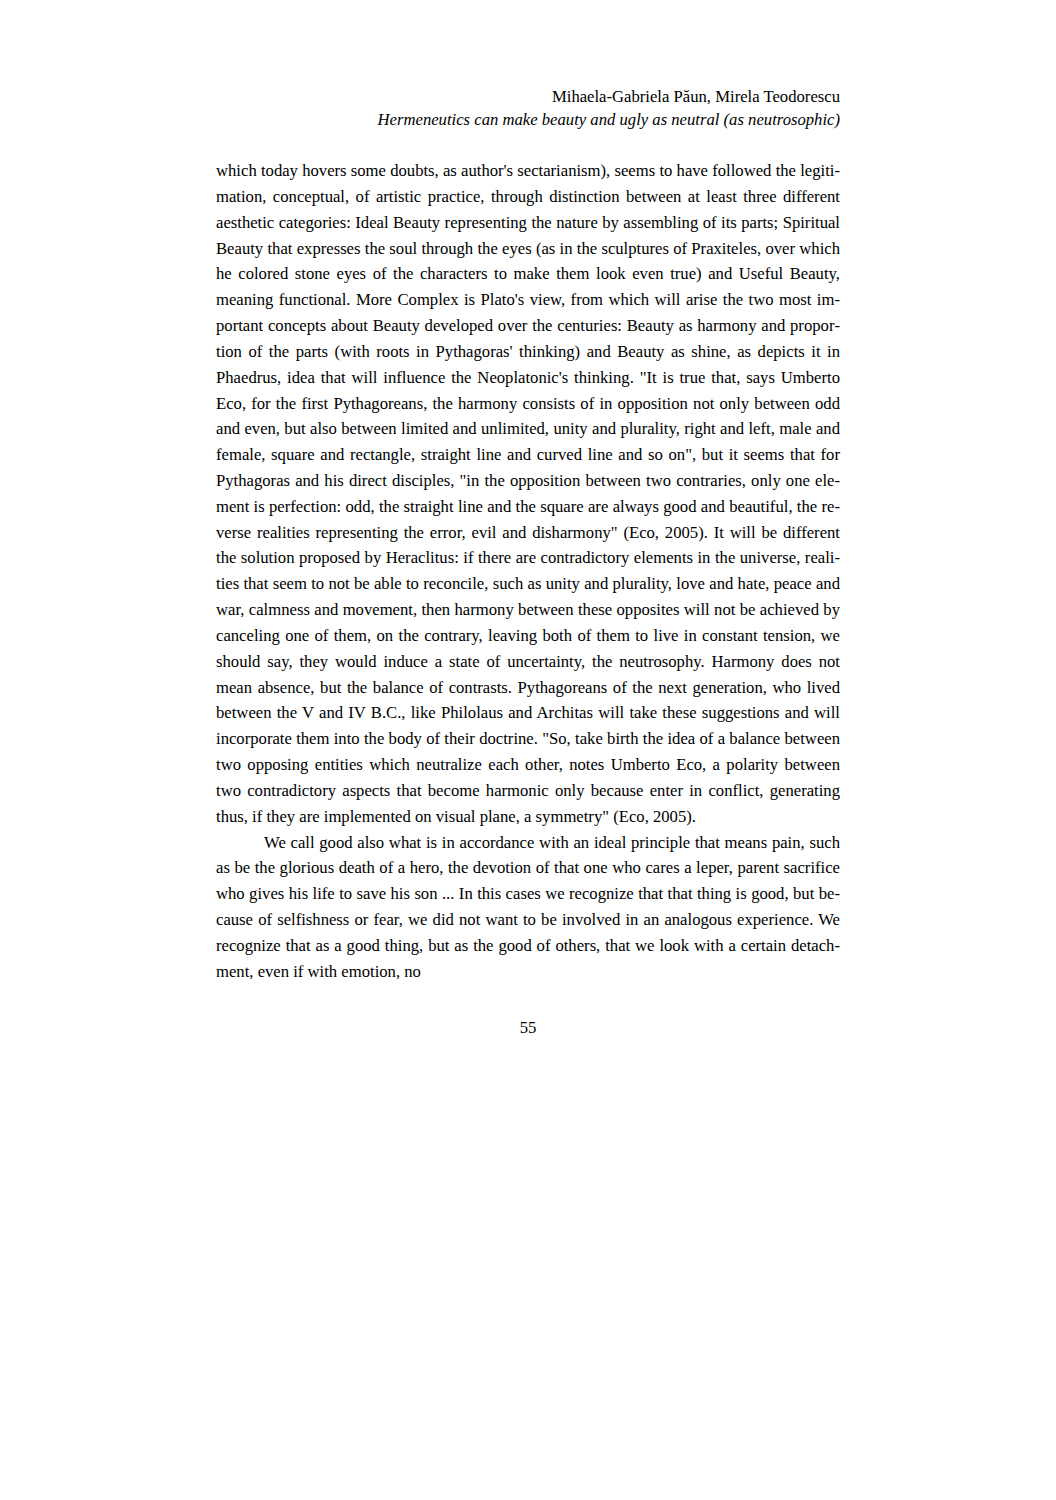Mihaela-Gabriela Păun, Mirela Teodorescu
Hermeneutics can make beauty and ugly as neutral (as neutrosophic)
which today hovers some doubts, as author's sectarianism), seems to have followed the legitimation, conceptual, of artistic practice, through distinction between at least three different aesthetic categories: Ideal Beauty representing the nature by assembling of its parts; Spiritual Beauty that expresses the soul through the eyes (as in the sculptures of Praxiteles, over which he colored stone eyes of the characters to make them look even true) and Useful Beauty, meaning functional. More Complex is Plato's view, from which will arise the two most important concepts about Beauty developed over the centuries: Beauty as harmony and proportion of the parts (with roots in Pythagoras' thinking) and Beauty as shine, as depicts it in Phaedrus, idea that will influence the Neoplatonic's thinking. "It is true that, says Umberto Eco, for the first Pythagoreans, the harmony consists of in opposition not only between odd and even, but also between limited and unlimited, unity and plurality, right and left, male and female, square and rectangle, straight line and curved line and so on", but it seems that for Pythagoras and his direct disciples, "in the opposition between two contraries, only one element is perfection: odd, the straight line and the square are always good and beautiful, the reverse realities representing the error, evil and disharmony" (Eco, 2005). It will be different the solution proposed by Heraclitus: if there are contradictory elements in the universe, realities that seem to not be able to reconcile, such as unity and plurality, love and hate, peace and war, calmness and movement, then harmony between these opposites will not be achieved by canceling one of them, on the contrary, leaving both of them to live in constant tension, we should say, they would induce a state of uncertainty, the neutrosophy. Harmony does not mean absence, but the balance of contrasts. Pythagoreans of the next generation, who lived between the V and IV B.C., like Philolaus and Architas will take these suggestions and will incorporate them into the body of their doctrine. "So, take birth the idea of a balance between two opposing entities which neutralize each other, notes Umberto Eco, a polarity between two contradictory aspects that become harmonic only because enter in conflict, generating thus, if they are implemented on visual plane, a symmetry" (Eco, 2005).
We call good also what is in accordance with an ideal principle that means pain, such as be the glorious death of a hero, the devotion of that one who cares a leper, parent sacrifice who gives his life to save his son ... In this cases we recognize that that thing is good, but because of selfishness or fear, we did not want to be involved in an analogous experience. We recognize that as a good thing, but as the good of others, that we look with a certain detachment, even if with emotion, no
55